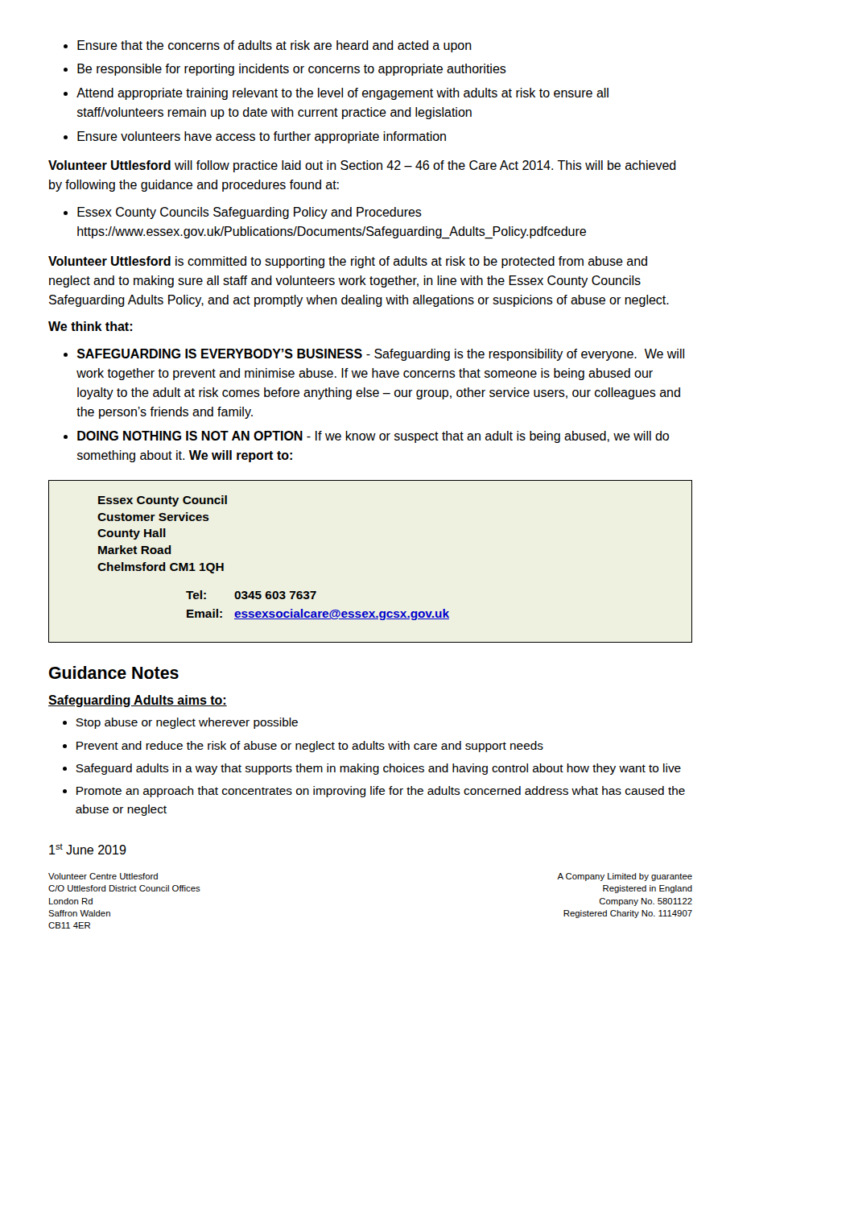Ensure that the concerns of adults at risk are heard and acted a upon
Be responsible for reporting incidents or concerns to appropriate authorities
Attend appropriate training relevant to the level of engagement with adults at risk to ensure all staff/volunteers remain up to date with current practice and legislation
Ensure volunteers have access to further appropriate information
Volunteer Uttlesford will follow practice laid out in Section 42 – 46 of the Care Act 2014. This will be achieved by following the guidance and procedures found at:
Essex County Councils Safeguarding Policy and Procedures
https://www.essex.gov.uk/Publications/Documents/Safeguarding_Adults_Policy.pdfcedure
Volunteer Uttlesford is committed to supporting the right of adults at risk to be protected from abuse and neglect and to making sure all staff and volunteers work together, in line with the Essex County Councils Safeguarding Adults Policy, and act promptly when dealing with allegations or suspicions of abuse or neglect.
We think that:
SAFEGUARDING IS EVERYBODY’S BUSINESS - Safeguarding is the responsibility of everyone. We will work together to prevent and minimise abuse. If we have concerns that someone is being abused our loyalty to the adult at risk comes before anything else – our group, other service users, our colleagues and the person’s friends and family.
DOING NOTHING IS NOT AN OPTION - If we know or suspect that an adult is being abused, we will do something about it. We will report to:
Essex County Council
Customer Services
County Hall
Market Road
Chelmsford CM1 1QH
Tel: 0345 603 7637
Email: essexsocialcare@essex.gcsx.gov.uk
Guidance Notes
Safeguarding Adults aims to:
Stop abuse or neglect wherever possible
Prevent and reduce the risk of abuse or neglect to adults with care and support needs
Safeguard adults in a way that supports them in making choices and having control about how they want to live
Promote an approach that concentrates on improving life for the adults concerned address what has caused the abuse or neglect
1st June 2019
Volunteer Centre Uttlesford C/O Uttlesford District Council Offices London Rd Saffron Walden CB11 4ER
A Company Limited by guarantee Registered in England Company No. 5801122 Registered Charity No. 1114907